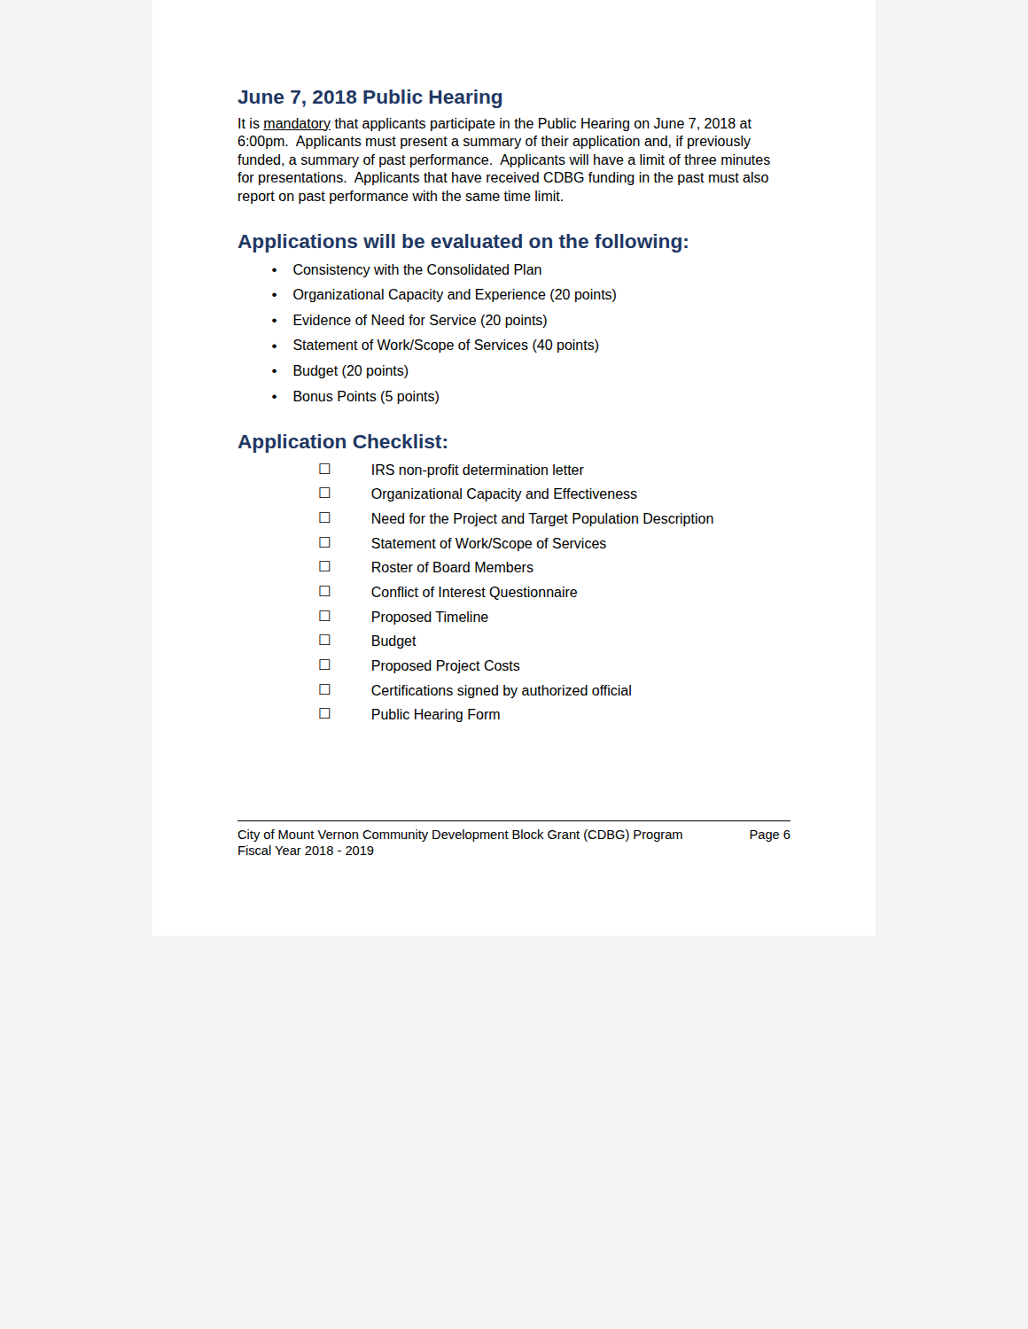June 7, 2018 Public Hearing
It is mandatory that applicants participate in the Public Hearing on June 7, 2018 at 6:00pm. Applicants must present a summary of their application and, if previously funded, a summary of past performance. Applicants will have a limit of three minutes for presentations. Applicants that have received CDBG funding in the past must also report on past performance with the same time limit.
Applications will be evaluated on the following:
Consistency with the Consolidated Plan
Organizational Capacity and Experience (20 points)
Evidence of Need for Service (20 points)
Statement of Work/Scope of Services (40 points)
Budget (20 points)
Bonus Points (5 points)
Application Checklist:
| ☐ | IRS non-profit determination letter |
| ☐ | Organizational Capacity and Effectiveness |
| ☐ | Need for the Project and Target Population Description |
| ☐ | Statement of Work/Scope of Services |
| ☐ | Roster of Board Members |
| ☐ | Conflict of Interest Questionnaire |
| ☐ | Proposed Timeline |
| ☐ | Budget |
| ☐ | Proposed Project Costs |
| ☐ | Certifications signed by authorized official |
| ☐ | Public Hearing Form |
City of Mount Vernon Community Development Block Grant (CDBG) Program
Page 6
Fiscal Year 2018 - 2019